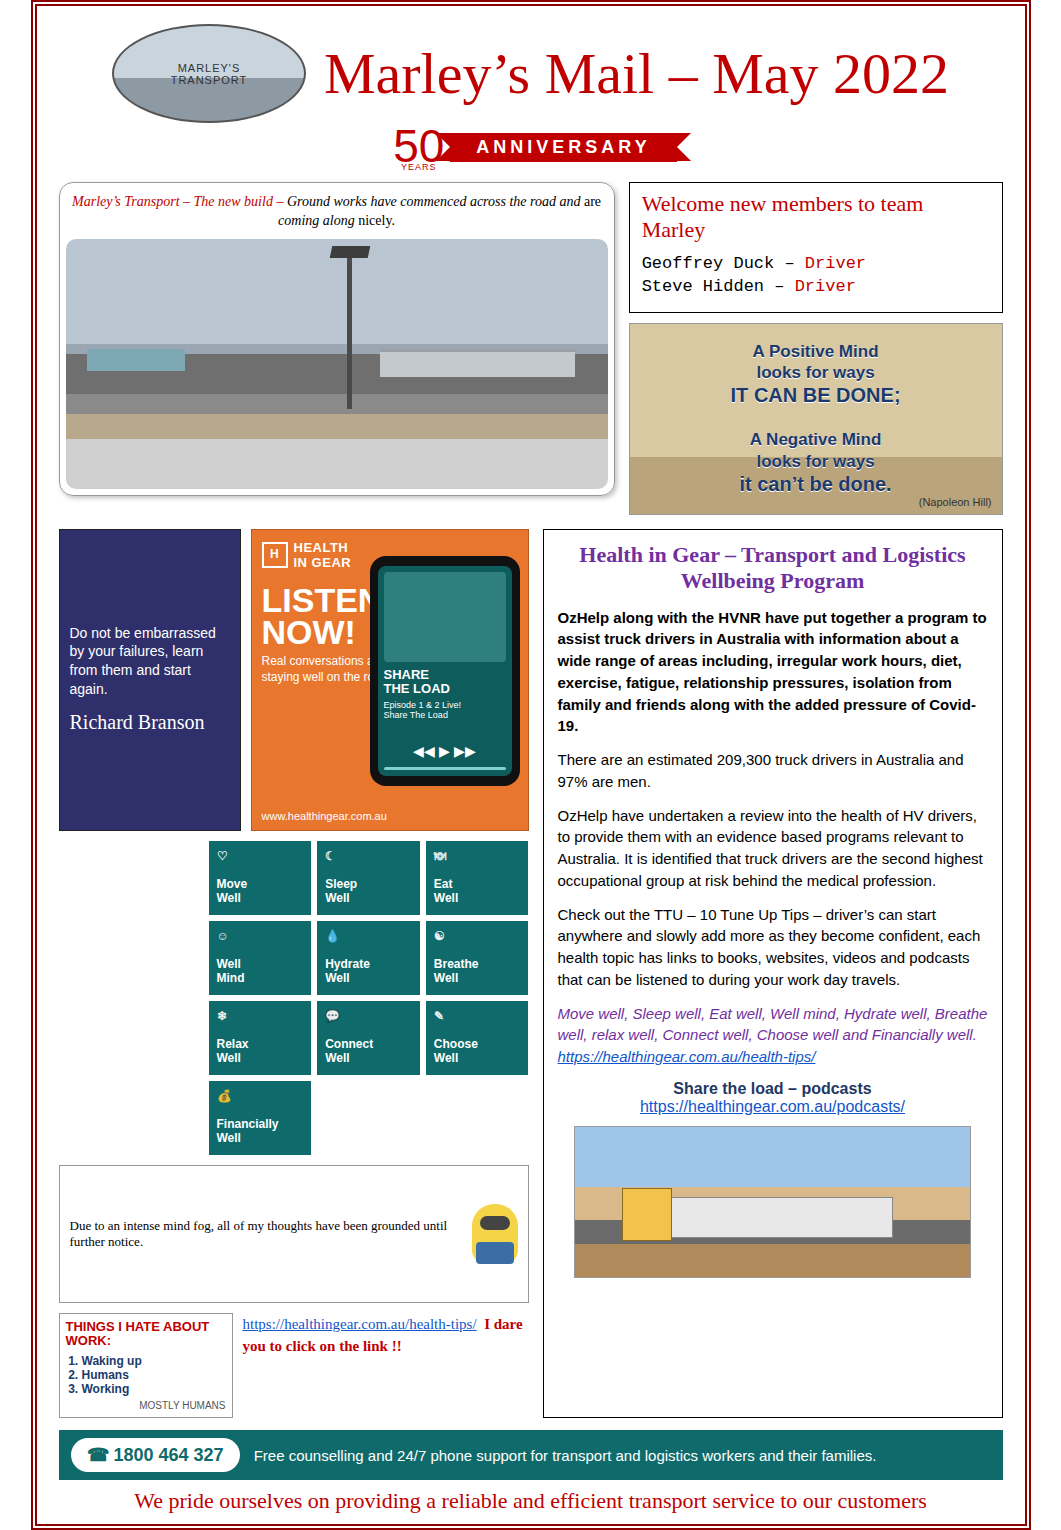MARLEY'S
TRANSPORT
Marley’s Mail – May 2022
50YEARS
ANNIVERSARY
EST. 1969
Marley’s Transport – The new build – Ground works have commenced across the road and are coming along nicely.
Welcome new members to team Marley
Geoffrey Duck – Driver
Steve Hidden – Driver
A Positive Mind
looks for ways
IT CAN BE DONE;
A Negative Mind
looks for ways
it can’t be done.
(Napoleon Hill)
Do not be embarrassed by your failures, learn from them and start again. Richard Branson
H HEALTH
IN GEAR
LISTEN
NOW!
Real conversations about staying well on the road.
www.healthingear.com.au
SHARE
THE LOAD
Episode 1 & 2 Live!
Share The Load
◀◀ ▶ ▶▶
♡Move
Well
☾Sleep
Well
🍽Eat
Well
☺Well
Mind
💧Hydrate
Well
☯Breathe
Well
❄Relax
Well
💬Connect
Well
✎Choose
Well
💰Financially
Well
Due to an intense mind fog, all of my thoughts have been grounded until further notice.
THINGS I HATE ABOUT WORK:
Waking up
Humans
Working
MOSTLY HUMANS
https://healthingear.com.au/health-tips/ I dare you to click on the link !!
Health in Gear – Transport and Logistics Wellbeing Program
OzHelp along with the HVNR have put together a program to assist truck drivers in Australia with information about a wide range of areas including, irregular work hours, diet, exercise, fatigue, relationship pressures, isolation from family and friends along with the added pressure of Covid-19.
There are an estimated 209,300 truck drivers in Australia and 97% are men.
OzHelp have undertaken a review into the health of HV drivers, to provide them with an evidence based programs relevant to Australia. It is identified that truck drivers are the second highest occupational group at risk behind the medical profession.
Check out the TTU – 10 Tune Up Tips – driver’s can start anywhere and slowly add more as they become confident, each health topic has links to books, websites, videos and podcasts that can be listened to during your work day travels.
Move well, Sleep well, Eat well, Well mind, Hydrate well, Breathe well, relax well, Connect well, Choose well and Financially well. https://healthingear.com.au/health-tips/
Share the load – podcasts
https://healthingear.com.au/podcasts/
☎ 1800 464 327
Free counselling and 24/7 phone support for transport and logistics workers and their families.
We pride ourselves on providing a reliable and efficient transport service to our customers